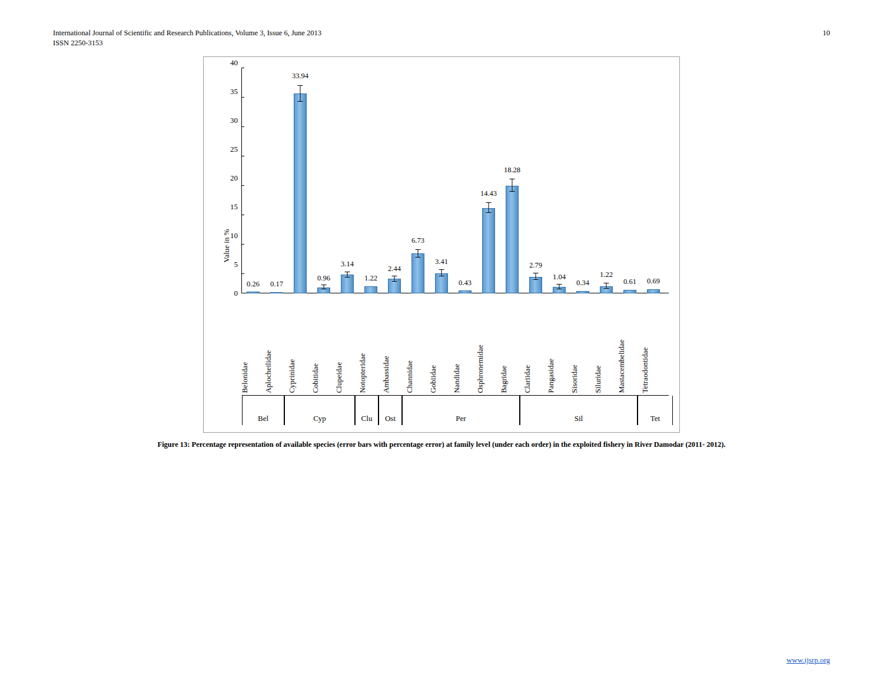International Journal of Scientific and Research Publications, Volume 3, Issue 6, June 2013 10 ISSN 2250-3153
Value in %
40
35
30
25
20
15
10
5
0
0.26
0.17
33.94
0.96
3.14
1.22
2.44
6.73
3.41
0.43
14.43
18.28
2.79
1.04
0.34
1.22
0.61
0.69
Belonidae
Aplocheilidae
Cyprinidae
Cobitidae
Clupeidae
Notopteridae
Ambassidae
Channidae
Gobiidae
Nandidae
Osphronemidae
Bagridae
Clariidae
Pangasidae
Sisoridae
Siluridae
Mastacembelidae
Tetraodontidae
Bel
Cyp
Clu
Ost
Per
Sil
Tet
Figure 13: Percentage representation of available species (error bars with percentage error) at family level (under each order) in the exploited fishery in River Damodar (2011- 2012).
www.ijsrp.org